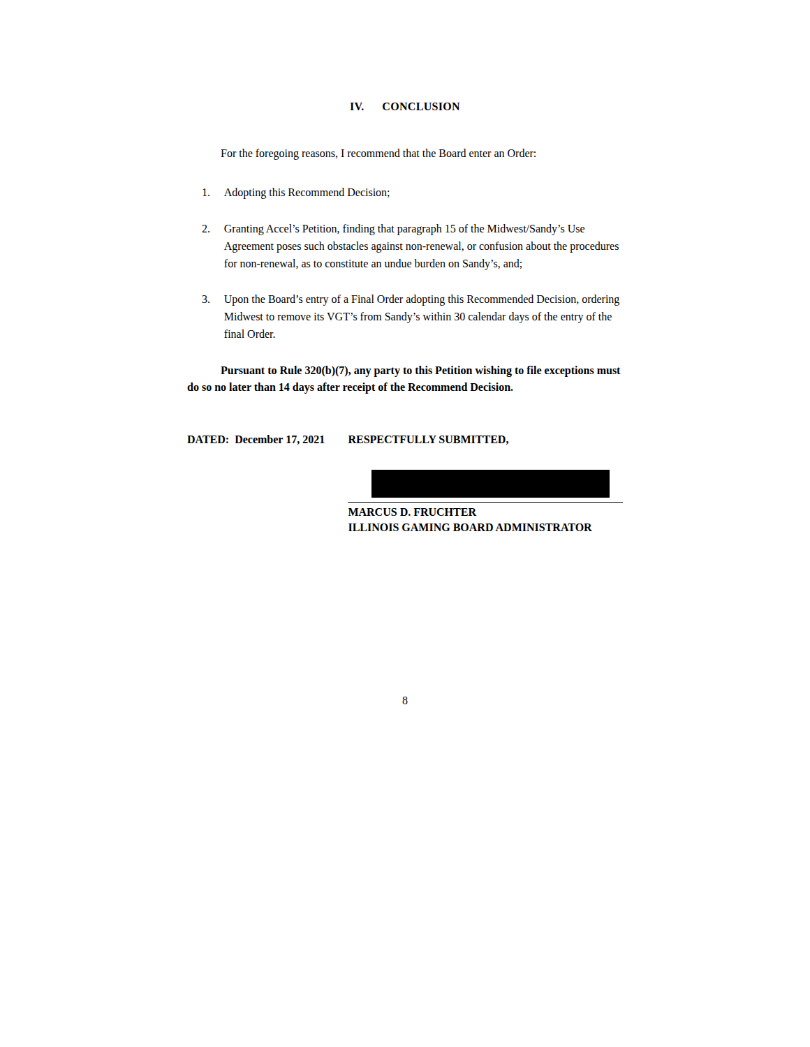IV. CONCLUSION
For the foregoing reasons, I recommend that the Board enter an Order:
Adopting this Recommend Decision;
Granting Accel’s Petition, finding that paragraph 15 of the Midwest/Sandy’s Use Agreement poses such obstacles against non-renewal, or confusion about the procedures for non-renewal, as to constitute an undue burden on Sandy’s, and;
Upon the Board’s entry of a Final Order adopting this Recommended Decision, ordering Midwest to remove its VGT’s from Sandy’s within 30 calendar days of the entry of the final Order.
Pursuant to Rule 320(b)(7), any party to this Petition wishing to file exceptions must do so no later than 14 days after receipt of the Recommend Decision.
DATED: December 17, 2021
RESPECTFULLY SUBMITTED,
MARCUS D. FRUCHTER
ILLINOIS GAMING BOARD ADMINISTRATOR
8